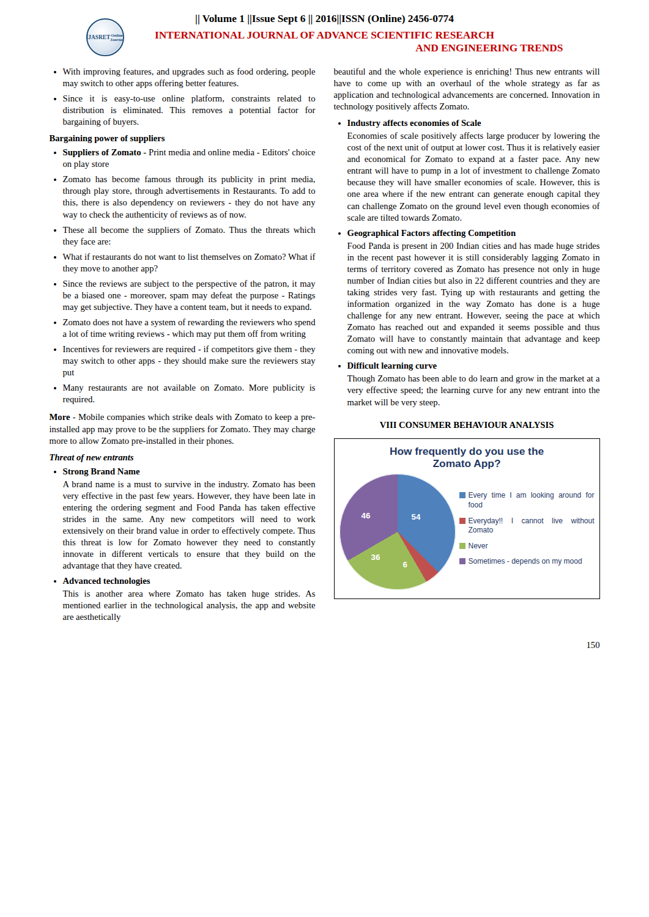IJASRET
Online Journal
|| Volume 1 ||Issue Sept 6 || 2016||ISSN (Online) 2456-0774
INTERNATIONAL JOURNAL OF ADVANCE SCIENTIFIC RESEARCH AND ENGINEERING TRENDS
With improving features, and upgrades such as food ordering, people may switch to other apps offering better features.
Since it is easy-to-use online platform, constraints related to distribution is eliminated. This removes a potential factor for bargaining of buyers.
Bargaining power of suppliers
Suppliers of Zomato - Print media and online media - Editors' choice on play store
Zomato has become famous through its publicity in print media, through play store, through advertisements in Restaurants. To add to this, there is also dependency on reviewers - they do not have any way to check the authenticity of reviews as of now.
These all become the suppliers of Zomato. Thus the threats which they face are:
What if restaurants do not want to list themselves on Zomato? What if they move to another app?
Since the reviews are subject to the perspective of the patron, it may be a biased one - moreover, spam may defeat the purpose - Ratings may get subjective. They have a content team, but it needs to expand.
Zomato does not have a system of rewarding the reviewers who spend a lot of time writing reviews - which may put them off from writing
Incentives for reviewers are required - if competitors give them - they may switch to other apps - they should make sure the reviewers stay put
Many restaurants are not available on Zomato. More publicity is required.
More - Mobile companies which strike deals with Zomato to keep a pre-installed app may prove to be the suppliers for Zomato. They may charge more to allow Zomato pre-installed in their phones.
Threat of new entrants
Strong Brand Name A brand name is a must to survive in the industry. Zomato has been very effective in the past few years. However, they have been late in entering the ordering segment and Food Panda has taken effective strides in the same. Any new competitors will need to work extensively on their brand value in order to effectively compete. Thus this threat is low for Zomato however they need to constantly innovate in different verticals to ensure that they build on the advantage that they have created.
Advanced technologies This is another area where Zomato has taken huge strides. As mentioned earlier in the technological analysis, the app and website are aesthetically
beautiful and the whole experience is enriching! Thus new entrants will have to come up with an overhaul of the whole strategy as far as application and technological advancements are concerned. Innovation in technology positively affects Zomato.
Industry affects economies of Scale Economies of scale positively affects large producer by lowering the cost of the next unit of output at lower cost. Thus it is relatively easier and economical for Zomato to expand at a faster pace. Any new entrant will have to pump in a lot of investment to challenge Zomato because they will have smaller economies of scale. However, this is one area where if the new entrant can generate enough capital they can challenge Zomato on the ground level even though economies of scale are tilted towards Zomato.
Geographical Factors affecting Competition Food Panda is present in 200 Indian cities and has made huge strides in the recent past however it is still considerably lagging Zomato in terms of territory covered as Zomato has presence not only in huge number of Indian cities but also in 22 different countries and they are taking strides very fast. Tying up with restaurants and getting the information organized in the way Zomato has done is a huge challenge for any new entrant. However, seeing the pace at which Zomato has reached out and expanded it seems possible and thus Zomato will have to constantly maintain that advantage and keep coming out with new and innovative models.
Difficult learning curve Though Zomato has been able to do learn and grow in the market at a very effective speed; the learning curve for any new entrant into the market will be very steep.
VIII CONSUMER BEHAVIOUR ANALYSIS
How frequently do you use the
Zomato App?
54 6 36 46
Every time I am looking around for food
Everyday!! I cannot live without Zomato
Never
Sometimes - depends on my mood
150